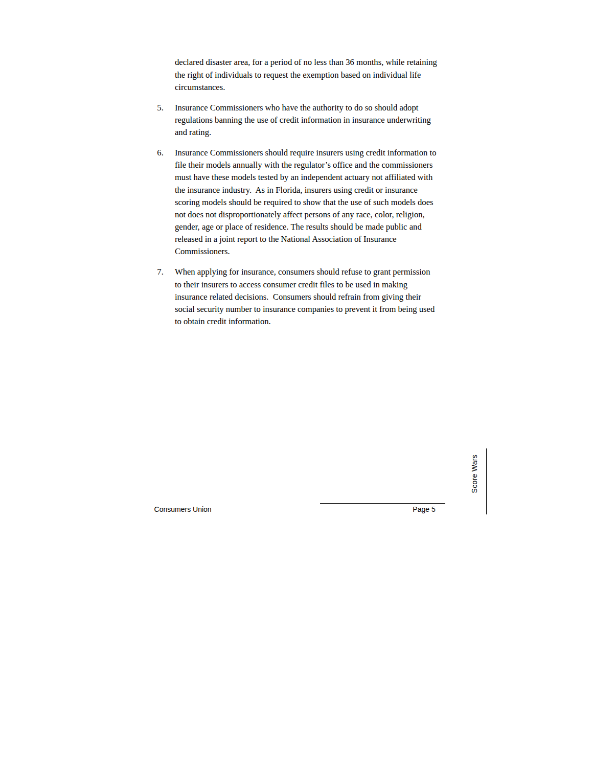declared disaster area, for a period of no less than 36 months, while retaining the right of individuals to request the exemption based on individual life circumstances.
5. Insurance Commissioners who have the authority to do so should adopt regulations banning the use of credit information in insurance underwriting and rating.
6. Insurance Commissioners should require insurers using credit information to file their models annually with the regulator’s office and the commissioners must have these models tested by an independent actuary not affiliated with the insurance industry. As in Florida, insurers using credit or insurance scoring models should be required to show that the use of such models does not does not disproportionately affect persons of any race, color, religion, gender, age or place of residence. The results should be made public and released in a joint report to the National Association of Insurance Commissioners.
7. When applying for insurance, consumers should refuse to grant permission to their insurers to access consumer credit files to be used in making insurance related decisions. Consumers should refrain from giving their social security number to insurance companies to prevent it from being used to obtain credit information.
Score Wars
Consumers Union
Page 5